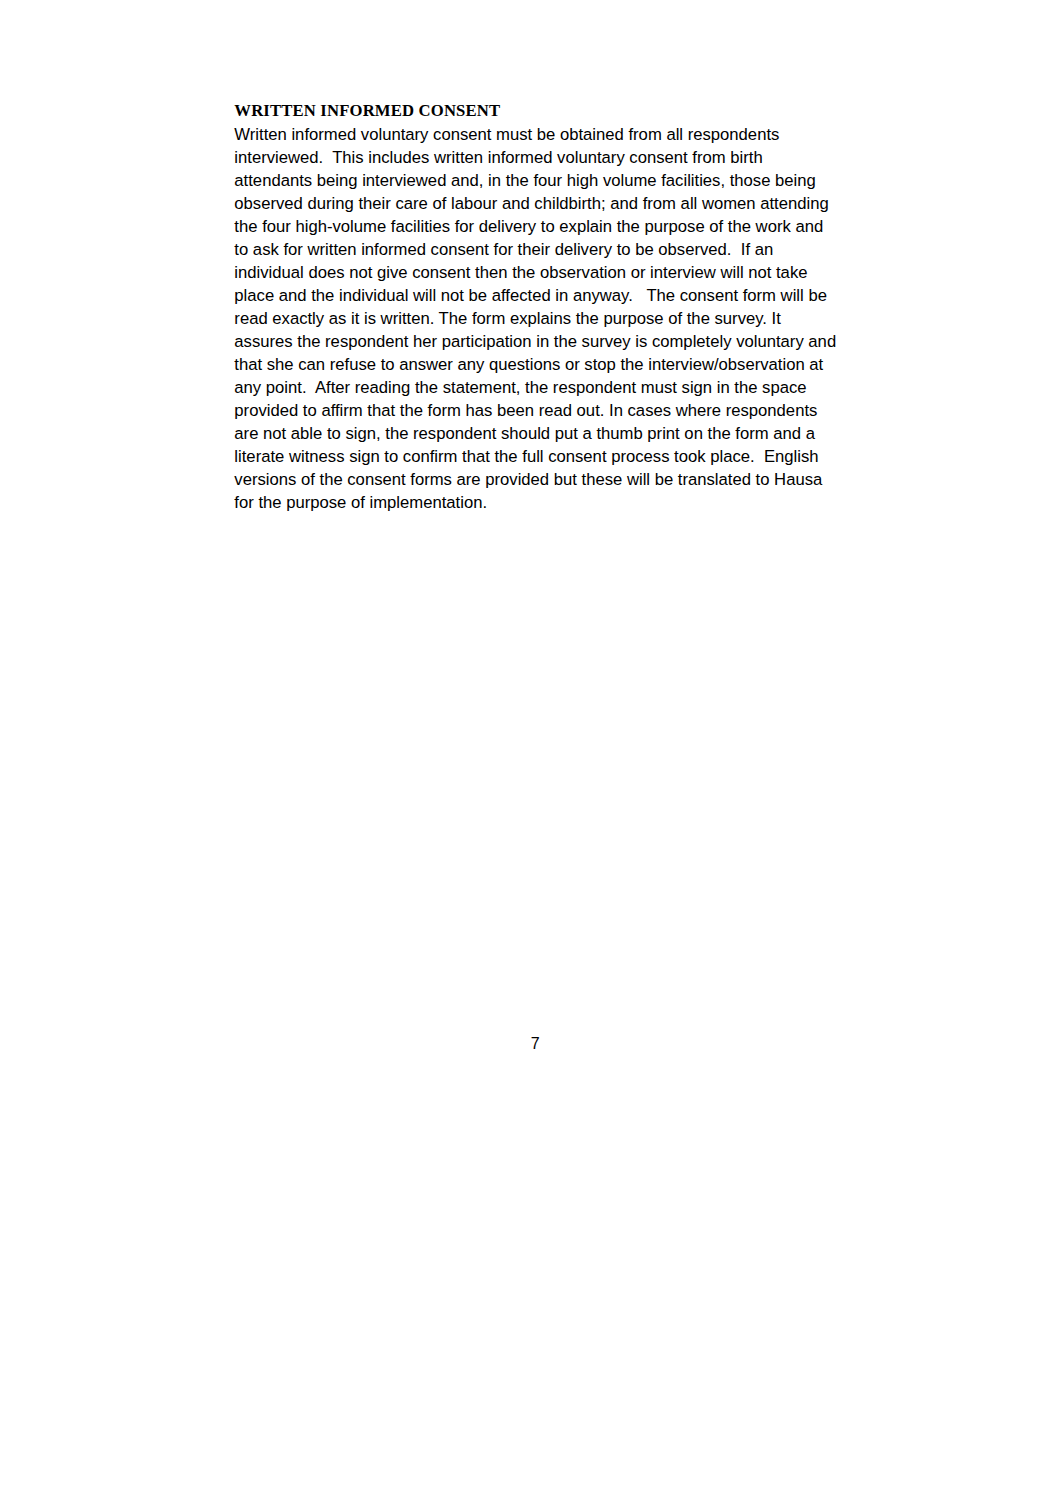WRITTEN INFORMED CONSENT
Written informed voluntary consent must be obtained from all respondents interviewed. This includes written informed voluntary consent from birth attendants being interviewed and, in the four high volume facilities, those being observed during their care of labour and childbirth; and from all women attending the four high-volume facilities for delivery to explain the purpose of the work and to ask for written informed consent for their delivery to be observed. If an individual does not give consent then the observation or interview will not take place and the individual will not be affected in anyway. The consent form will be read exactly as it is written. The form explains the purpose of the survey. It assures the respondent her participation in the survey is completely voluntary and that she can refuse to answer any questions or stop the interview/observation at any point. After reading the statement, the respondent must sign in the space provided to affirm that the form has been read out. In cases where respondents are not able to sign, the respondent should put a thumb print on the form and a literate witness sign to confirm that the full consent process took place. English versions of the consent forms are provided but these will be translated to Hausa for the purpose of implementation.
7